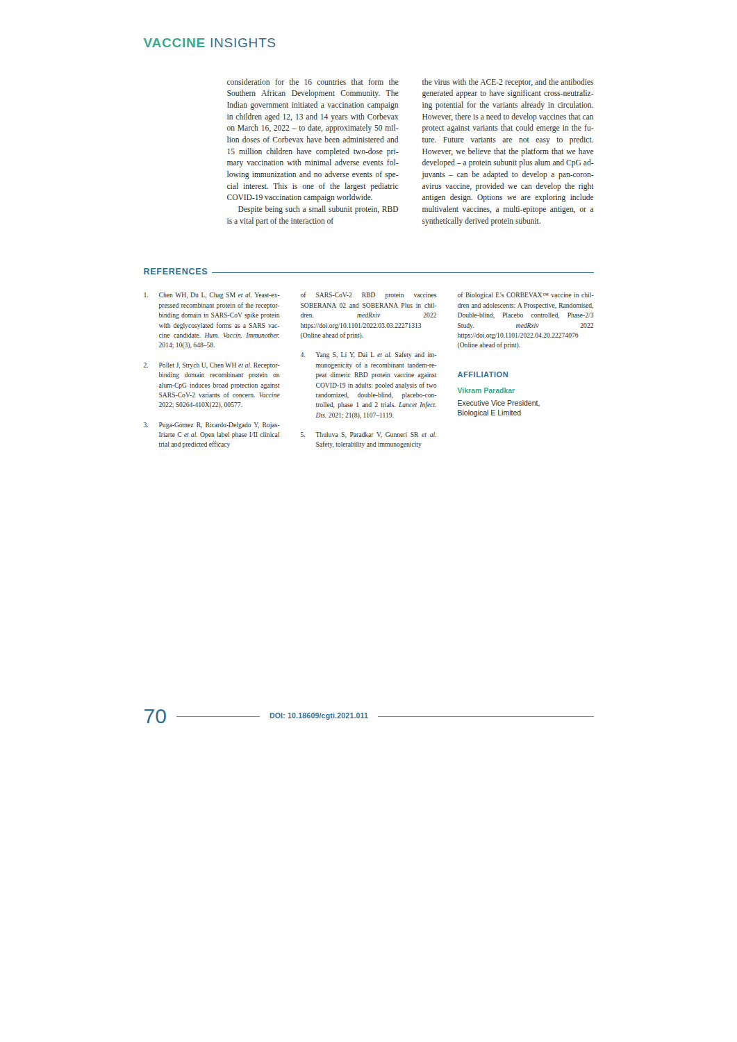VACCINE INSIGHTS
consideration for the 16 countries that form the Southern African Development Community. The Indian government initiated a vaccination campaign in children aged 12, 13 and 14 years with Corbevax on March 16, 2022 – to date, approximately 50 million doses of Corbevax have been administered and 15 million children have completed two-dose primary vaccination with minimal adverse events following immunization and no adverse events of special interest. This is one of the largest pediatric COVID-19 vaccination campaign worldwide.
Despite being such a small subunit protein, RBD is a vital part of the interaction of
the virus with the ACE-2 receptor, and the antibodies generated appear to have significant cross-neutralizing potential for the variants already in circulation. However, there is a need to develop vaccines that can protect against variants that could emerge in the future. Future variants are not easy to predict. However, we believe that the platform that we have developed – a protein subunit plus alum and CpG adjuvants – can be adapted to develop a pan-coronavirus vaccine, provided we can develop the right antigen design. Options we are exploring include multivalent vaccines, a multi-epitope antigen, or a synthetically derived protein subunit.
REFERENCES
1. Chen WH, Du L, Chag SM et al. Yeast-expressed recombinant protein of the receptor-binding domain in SARS-CoV spike protein with deglycosylated forms as a SARS vaccine candidate. Hum. Vaccin. Immunother. 2014; 10(3), 648–58.
2. Pollet J, Strych U, Chen WH et al. Receptor-binding domain recombinant protein on alum-CpG induces broad protection against SARS-CoV-2 variants of concern. Vaccine 2022; S0264-410X(22), 00577.
3. Puga-Gómez R, Ricardo-Delgado Y, Rojas-Iriarte C et al. Open label phase I/II clinical trial and predicted efficacy
of SARS-CoV-2 RBD protein vaccines SOBERANA 02 and SOBERANA Plus in children. medRxiv 2022 https://doi.org/10.1101/2022.03.03.22271313 (Online ahead of print).
4. Yang S, Li Y, Dai L et al. Safety and immunogenicity of a recombinant tandem-repeat dimeric RBD protein vaccine against COVID-19 in adults: pooled analysis of two randomized, double-blind, placebo-controlled, phase 1 and 2 trials. Lancet Infect. Dis. 2021; 21(8), 1107–1119.
5. Thuluva S, Paradkar V, Gunneri SR et al. Safety, tolerability and immunogenicity
of Biological E’s CORBEVAX™ vaccine in children and adolescents: A Prospective, Randomised, Double-blind, Placebo controlled, Phase-2/3 Study. medRxiv 2022 https://doi.org/10.1101/2022.04.20.22274076 (Online ahead of print).
AFFILIATION
Vikram Paradkar
Executive Vice President,
Biological E Limited
70
DOI: 10.18609/cgti.2021.011